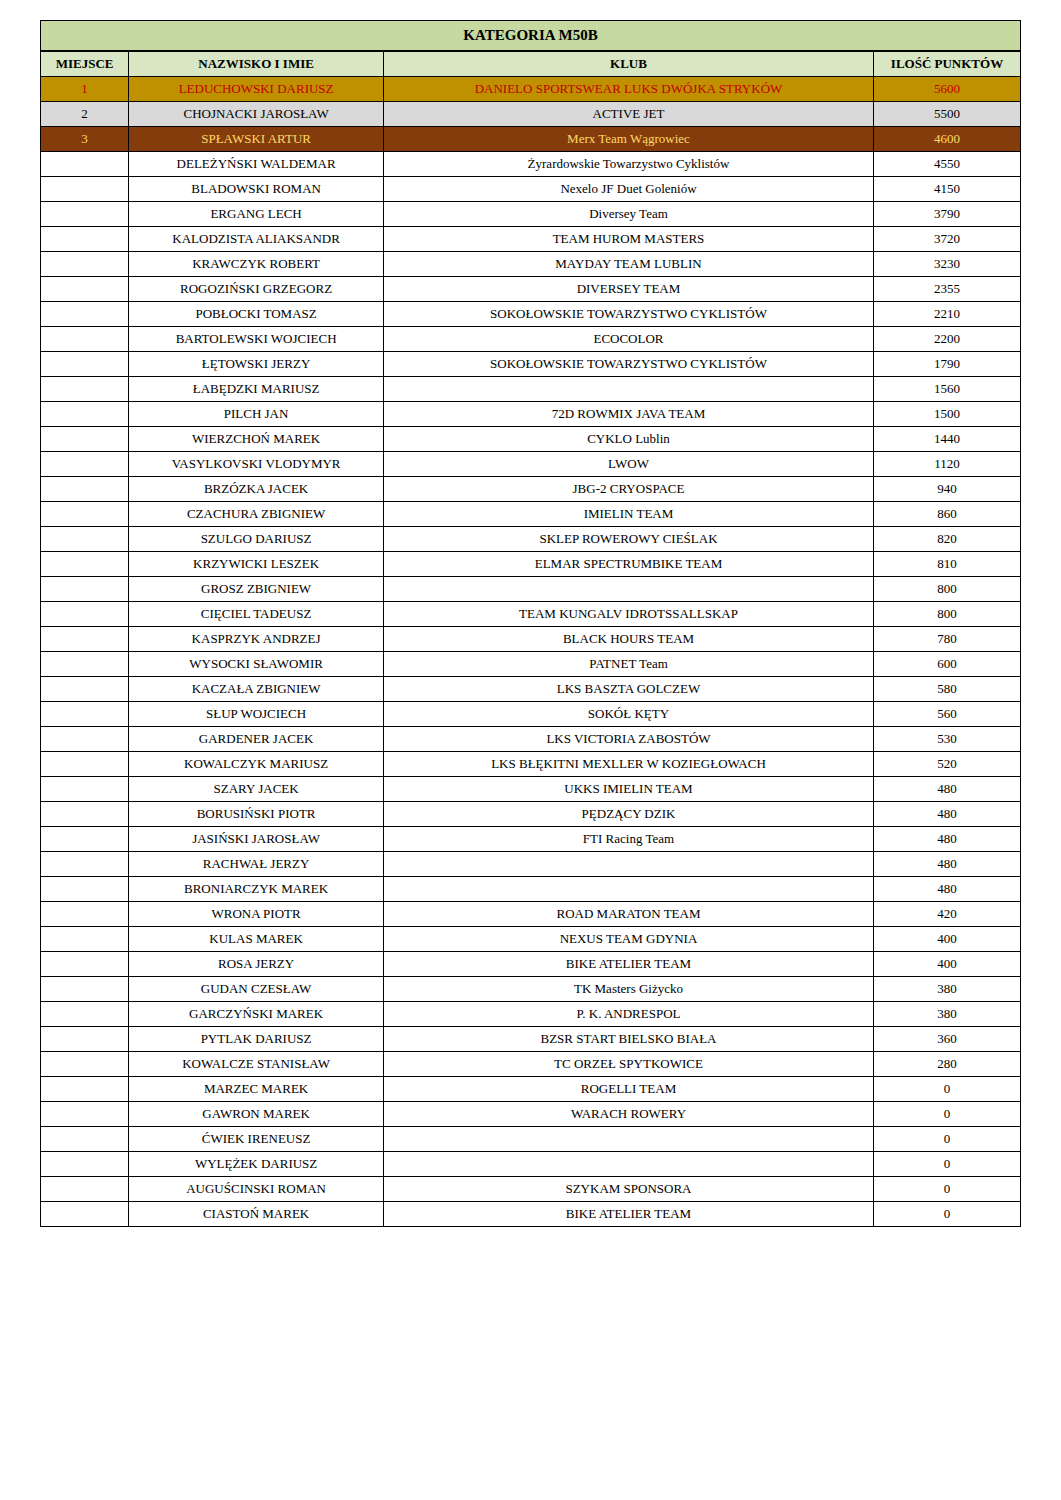KATEGORIA M50B
| MIEJSCE | NAZWISKO I IMIE | KLUB | ILOŚĆ PUNKTÓW |
| --- | --- | --- | --- |
| 1 | LEDUCHOWSKI DARIUSZ | DANIELO SPORTSWEAR LUKS DWÓJKA STRYKÓW | 5600 |
| 2 | CHOJNACKI JAROSŁAW | ACTIVE JET | 5500 |
| 3 | SPŁAWSKI ARTUR | Merx Team Wągrowiec | 4600 |
| | DELEŻYŃSKI WALDEMAR | Żyrardowskie Towarzystwo Cyklistów | 4550 |
| | BLADOWSKI ROMAN | Nexelo JF Duet Goleniów | 4150 |
| | ERGANG LECH | Diversey Team | 3790 |
| | KALODZISTA ALIAKSANDR | TEAM HUROM MASTERS | 3720 |
| | KRAWCZYK ROBERT | MAYDAY TEAM LUBLIN | 3230 |
| | ROGOZIŃSKI GRZEGORZ | DIVERSEY TEAM | 2355 |
| | POBŁOCKI TOMASZ | SOKOŁOWSKIE TOWARZYSTWO CYKLISTÓW | 2210 |
| | BARTOLEWSKI WOJCIECH | ECOCOLOR | 2200 |
| | ŁĘTOWSKI JERZY | SOKOŁOWSKIE TOWARZYSTWO CYKLISTÓW | 1790 |
| | ŁABĘDZKI MARIUSZ | | 1560 |
| | PILCH JAN | 72D ROWMIX JAVA TEAM | 1500 |
| | WIERZCHOŃ MAREK | CYKLO Lublin | 1440 |
| | VASYLKOVSKI VLODYMYR | LWOW | 1120 |
| | BRZÓZKA JACEK | JBG-2 CRYOSPACE | 940 |
| | CZACHURA ZBIGNIEW | IMIELIN TEAM | 860 |
| | SZULGO DARIUSZ | SKLEP ROWEROWY CIEŚLAK | 820 |
| | KRZYWICKI LESZEK | ELMAR SPECTRUMBIKE TEAM | 810 |
| | GROSZ ZBIGNIEW | | 800 |
| | CIĘCIEL TADEUSZ | TEAM KUNGALV IDROTSSALLSKAP | 800 |
| | KASPRZYK ANDRZEJ | BLACK HOURS TEAM | 780 |
| | WYSOCKI SŁAWOMIR | PATNET Team | 600 |
| | KACZAŁA ZBIGNIEW | LKS BASZTA GOLCZEW | 580 |
| | SŁUP WOJCIECH | SOKÓŁ KĘTY | 560 |
| | GARDENER JACEK | LKS VICTORIA ZABOSTÓW | 530 |
| | KOWALCZYK MARIUSZ | LKS BŁĘKITNI MEXLLER W KOZIEGŁOWACH | 520 |
| | SZARY JACEK | UKKS IMIELIN TEAM | 480 |
| | BORUSIŃSKI PIOTR | PĘDZĄCY DZIK | 480 |
| | JASIŃSKI JAROSŁAW | FTI Racing Team | 480 |
| | RACHWAŁ JERZY | | 480 |
| | BRONIARCZYK MAREK | | 480 |
| | WRONA PIOTR | ROAD MARATON TEAM | 420 |
| | KULAS MAREK | NEXUS TEAM GDYNIA | 400 |
| | ROSA JERZY | BIKE ATELIER TEAM | 400 |
| | GUDAN CZESŁAW | TK Masters Giżycko | 380 |
| | GARCZYŃSKI MAREK | P. K. ANDRESPOL | 380 |
| | PYTLAK DARIUSZ | BZSR START BIELSKO BIAŁA | 360 |
| | KOWALCZE STANISŁAW | TC ORZEŁ SPYTKOWICE | 280 |
| | MARZEC MAREK | ROGELLI TEAM | 0 |
| | GAWRON MAREK | WARACH ROWERY | 0 |
| | ĆWIEK IRENEUSZ | | 0 |
| | WYLĘŻEK DARIUSZ | | 0 |
| | AUGUŚCINSKI ROMAN | SZYKAM SPONSORA | 0 |
| | CIASTOŃ MAREK | BIKE ATELIER TEAM | 0 |